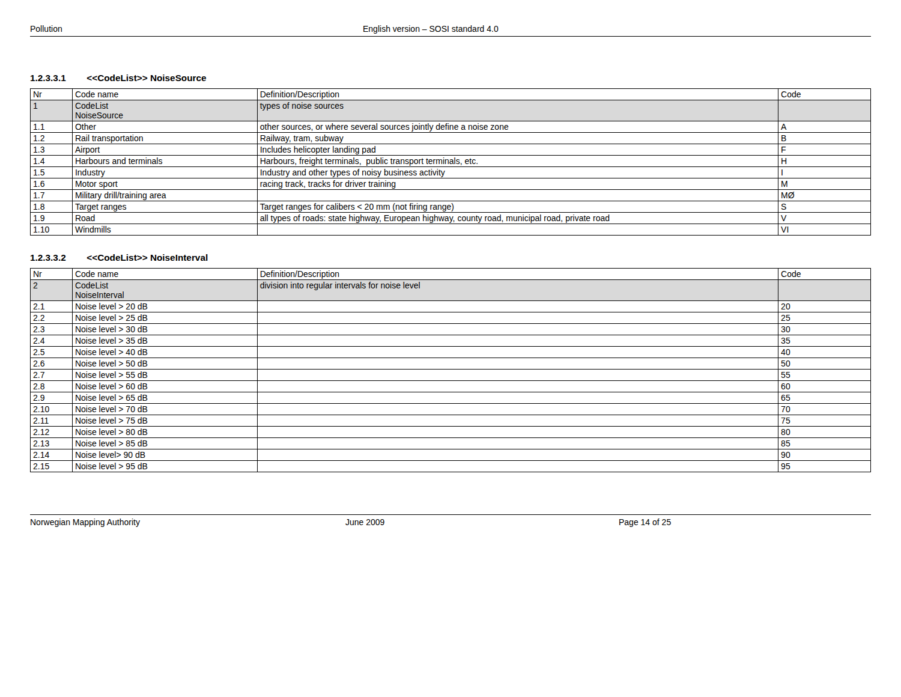Pollution
English version – SOSI standard 4.0
1.2.3.3.1 <<CodeList>> NoiseSource
| Nr | Code name | Definition/Description | Code |
| --- | --- | --- | --- |
| 1 | CodeList NoiseSource | types of noise sources | |
| 1.1 | Other | other sources, or where several sources jointly define a noise zone | A |
| 1.2 | Rail transportation | Railway, tram, subway | B |
| 1.3 | Airport | Includes helicopter landing pad | F |
| 1.4 | Harbours and terminals | Harbours, freight terminals, public transport terminals, etc. | H |
| 1.5 | Industry | Industry and other types of noisy business activity | I |
| 1.6 | Motor sport | racing track, tracks for driver training | M |
| 1.7 | Military drill/training area | | MØ |
| 1.8 | Target ranges | Target ranges for calibers < 20 mm (not firing range) | S |
| 1.9 | Road | all types of roads: state highway, European highway, county road, municipal road, private road | V |
| 1.10 | Windmills | | VI |
1.2.3.3.2 <<CodeList>> NoiseInterval
| Nr | Code name | Definition/Description | Code |
| --- | --- | --- | --- |
| 2 | CodeList NoiseInterval | division into regular intervals for noise level | |
| 2.1 | Noise level > 20 dB | | 20 |
| 2.2 | Noise level > 25 dB | | 25 |
| 2.3 | Noise level > 30 dB | | 30 |
| 2.4 | Noise level > 35 dB | | 35 |
| 2.5 | Noise level > 40 dB | | 40 |
| 2.6 | Noise level > 50 dB | | 50 |
| 2.7 | Noise level > 55 dB | | 55 |
| 2.8 | Noise level > 60 dB | | 60 |
| 2.9 | Noise level > 65 dB | | 65 |
| 2.10 | Noise level > 70 dB | | 70 |
| 2.11 | Noise level > 75 dB | | 75 |
| 2.12 | Noise level > 80 dB | | 80 |
| 2.13 | Noise level > 85 dB | | 85 |
| 2.14 | Noise level> 90 dB | | 90 |
| 2.15 | Noise level > 95 dB | | 95 |
Norwegian Mapping Authority
June 2009
Page 14 of 25